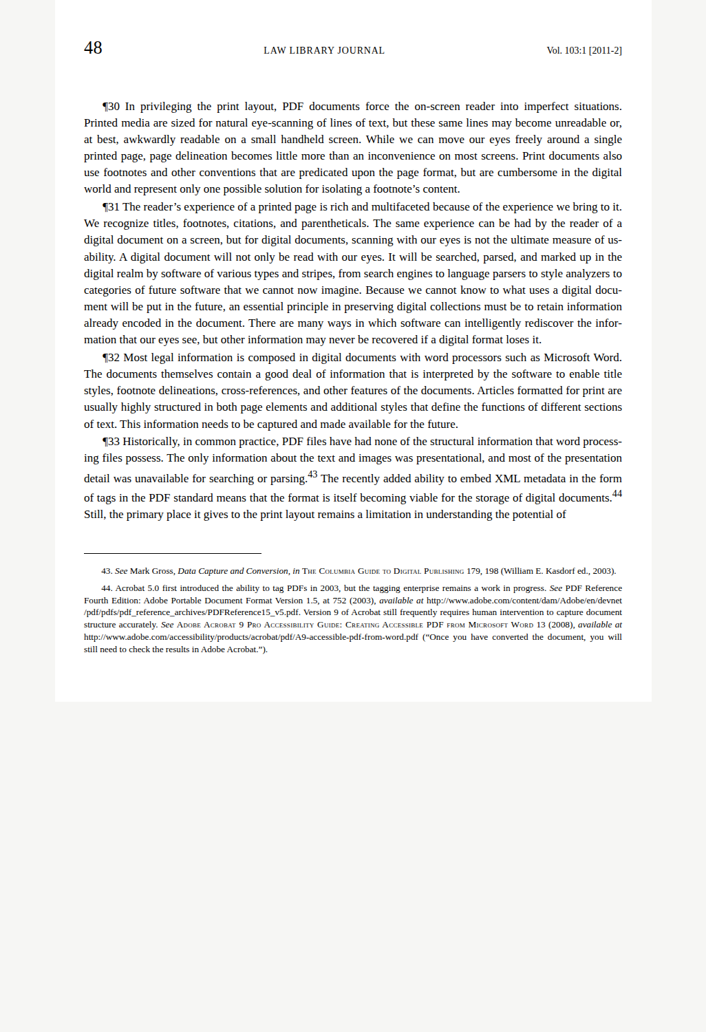48 Law Library Journal Vol. 103:1 [2011-2]
¶30 In privileging the print layout, PDF documents force the on-screen reader into imperfect situations. Printed media are sized for natural eye-scanning of lines of text, but these same lines may become unreadable or, at best, awkwardly readable on a small handheld screen. While we can move our eyes freely around a single printed page, page delineation becomes little more than an inconvenience on most screens. Print documents also use footnotes and other conventions that are predicated upon the page format, but are cumbersome in the digital world and represent only one possible solution for isolating a footnote’s content.
¶31 The reader’s experience of a printed page is rich and multifaceted because of the experience we bring to it. We recognize titles, footnotes, citations, and parentheticals. The same experience can be had by the reader of a digital document on a screen, but for digital documents, scanning with our eyes is not the ultimate measure of usability. A digital document will not only be read with our eyes. It will be searched, parsed, and marked up in the digital realm by software of various types and stripes, from search engines to language parsers to style analyzers to categories of future software that we cannot now imagine. Because we cannot know to what uses a digital document will be put in the future, an essential principle in preserving digital collections must be to retain information already encoded in the document. There are many ways in which software can intelligently rediscover the information that our eyes see, but other information may never be recovered if a digital format loses it.
¶32 Most legal information is composed in digital documents with word processors such as Microsoft Word. The documents themselves contain a good deal of information that is interpreted by the software to enable title styles, footnote delineations, cross-references, and other features of the documents. Articles formatted for print are usually highly structured in both page elements and additional styles that define the functions of different sections of text. This information needs to be captured and made available for the future.
¶33 Historically, in common practice, PDF files have had none of the structural information that word processing files possess. The only information about the text and images was presentational, and most of the presentation detail was unavailable for searching or parsing.43 The recently added ability to embed XML metadata in the form of tags in the PDF standard means that the format is itself becoming viable for the storage of digital documents.44 Still, the primary place it gives to the print layout remains a limitation in understanding the potential of
43. See Mark Gross, Data Capture and Conversion, in The Columbia Guide to Digital Publishing 179, 198 (William E. Kasdorf ed., 2003).
44. Acrobat 5.0 first introduced the ability to tag PDFs in 2003, but the tagging enterprise remains a work in progress. See PDF Reference Fourth Edition: Adobe Portable Document Format Version 1.5, at 752 (2003), available at http://www.adobe.com/content/dam/Adobe/en/devnet/pdf/pdfs/pdf_reference_archives/PDFReference15_v5.pdf. Version 9 of Acrobat still frequently requires human intervention to capture document structure accurately. See Adobe Acrobat 9 Pro Accessibility Guide: Creating Accessible PDF from Microsoft Word 13 (2008), available at http://www.adobe.com/accessibility/products/acrobat/pdf/A9-accessible-pdf-from-word.pdf (“Once you have converted the document, you will still need to check the results in Adobe Acrobat.”).